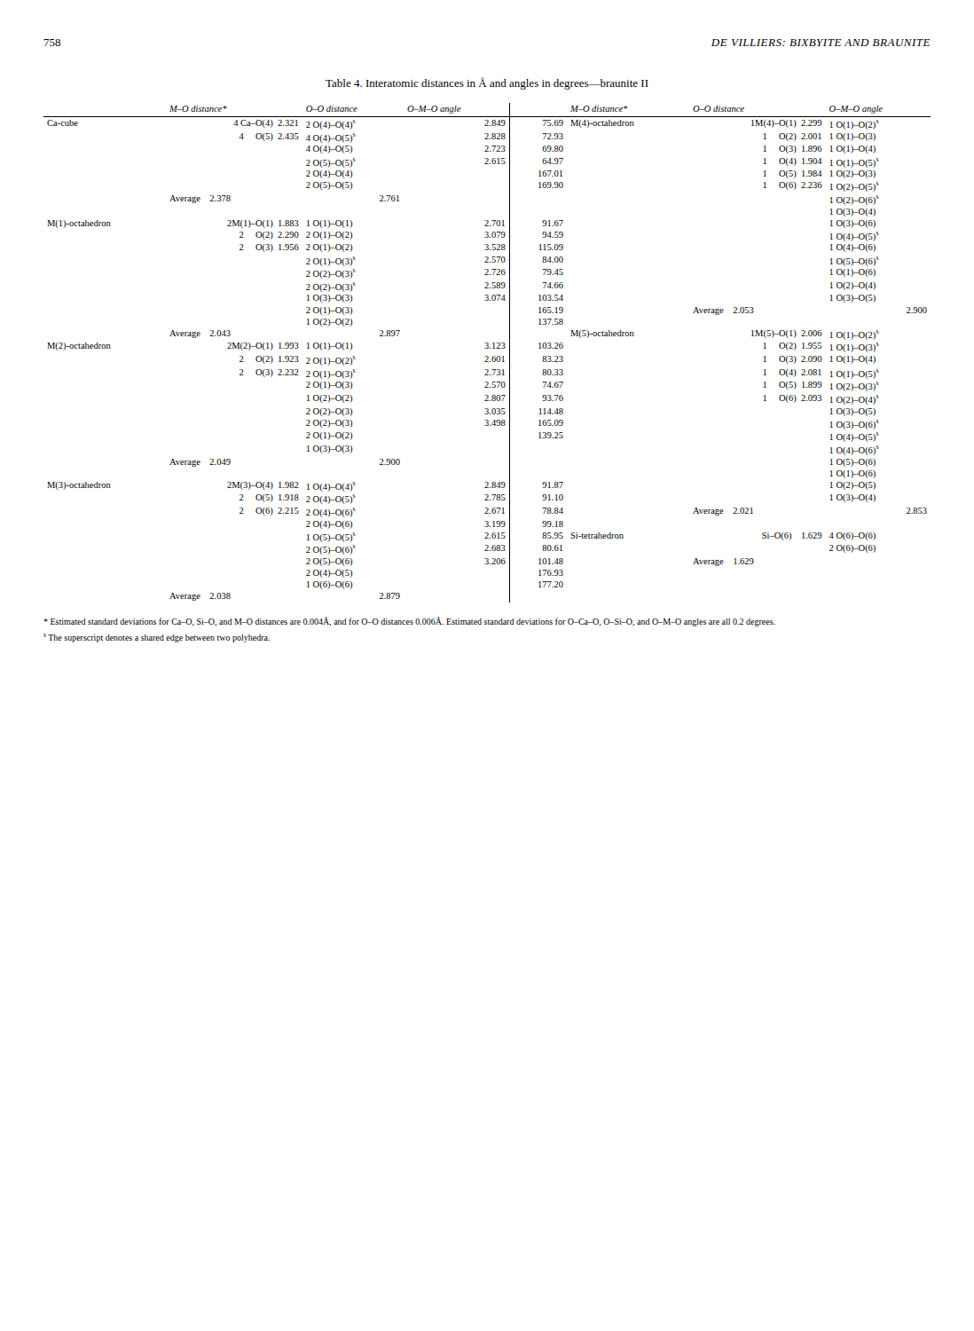758
DE VILLIERS: BIXBYITE AND BRAUNITE
Table 4. Interatomic distances in Å and angles in degrees—braunite II
| | M–O distance* | O–O distance | O–M–O angle | | M–O distance* | O–O distance | O–M–O angle |
| --- | --- | --- | --- | --- | --- | --- | --- |
| Ca-cube | 4 Ca–O(4) 2.321 | 2 O(4)–O(4) s | 2.849 | 75.69 | M(4)-octahedron | 1M(4)–O(1) 2.299 | 1 O(1)–O(2) s |
| | 4 O(5) 2.435 | 4 O(4)–O(5) s | 2.828 | 72.93 | | 1 O(2) 2.001 | 1 O(1)–O(3) |
| | | 4 O(4)–O(5) | 2.723 | 69.80 | | 1 O(3) 1.896 | 1 O(1)–O(4) |
| | | 2 O(5)–O(5) s | 2.615 | 64.97 | | 1 O(4) 1.904 | 1 O(1)–O(5) s |
| | | 2 O(4)–O(4) | | 167.01 | | 1 O(5) 1.984 | 1 O(2)–O(3) |
| | | 2 O(5)–O(5) | | 169.90 | | 1 O(6) 2.236 | 1 O(2)–O(5) s |
| | Average 2.378 | 2.761 | | | | | 1 O(2)–O(6) s |
| | | | | | | | 1 O(3)–O(4) |
| M(1)-octahedron | 2M(1)–O(1) 1.883 | 1 O(1)–O(1) | 2.701 | 91.67 | | | 1 O(3)–O(6) |
| | 2 O(2) 2.290 | 2 O(1)–O(2) | 3.079 | 94.59 | | | 1 O(4)–O(5) s |
| | 2 O(3) 1.956 | 2 O(1)–O(2) | 3.528 | 115.09 | | | 1 O(4)–O(6) |
| | | 2 O(1)–O(3) s | 2.570 | 84.00 | | | 1 O(5)–O(6) s |
| | | 2 O(2)–O(3) s | 2.726 | 79.45 | | | 1 O(1)–O(6) |
| | | 2 O(2)–O(3) s | 2.589 | 74.66 | | | 1 O(2)–O(4) |
| | | 1 O(3)–O(3) | 3.074 | 103.54 | | | 1 O(3)–O(5) |
| | | 2 O(1)–O(3) | | 165.19 | | Average 2.053 | 2.900 |
| | | 1 O(2)–O(2) | | 137.58 | | | |
| | Average 2.043 | 2.897 | | | M(5)-octahedron | 1M(5)–O(1) 2.006 | 1 O(1)–O(2) s |
| M(2)-octahedron | 2M(2)–O(1) 1.993 | 1 O(1)–O(1) | 3.123 | 103.26 | | 1 O(2) 1.955 | 1 O(1)–O(3) s |
| | 2 O(2) 1.923 | 2 O(1)–O(2) s | 2.601 | 83.23 | | 1 O(3) 2.090 | 1 O(1)–O(4) |
| | 2 O(3) 2.232 | 2 O(1)–O(3) s | 2.731 | 80.33 | | 1 O(4) 2.081 | 1 O(1)–O(5) s |
| | | 2 O(1)–O(3) | 2.570 | 74.67 | | 1 O(5) 1.899 | 1 O(2)–O(3) s |
| | | 1 O(2)–O(2) | 2.807 | 93.76 | | 1 O(6) 2.093 | 1 O(2)–O(4) s |
| | | 2 O(2)–O(3) | 3.035 | 114.48 | | | 1 O(3)–O(5) |
| | | 2 O(2)–O(3) | 3.498 | 165.09 | | | 1 O(3)–O(6) s |
| | | 2 O(1)–O(2) | | 139.25 | | | 1 O(4)–O(5) s |
| | | 1 O(3)–O(3) | | | | | 1 O(4)–O(6) s |
| | Average 2.049 | 2.900 | | | | | 1 O(5)–O(6) |
| | | | | | | | 1 O(1)–O(6) |
| M(3)-octahedron | 2M(3)–O(4) 1.982 | 1 O(4)–O(4) s | 2.849 | 91.87 | | | 1 O(2)–O(5) |
| | 2 O(5) 1.918 | 2 O(4)–O(5) s | 2.785 | 91.10 | | | 1 O(3)–O(4) |
| | 2 O(6) 2.215 | 2 O(4)–O(6) s | 2.671 | 78.84 | | Average 2.021 | 2.853 |
| | | 2 O(4)–O(6) | 3.199 | 99.18 | | | |
| | | 1 O(5)–O(5) s | 2.615 | 85.95 | Si-tetrahedron | Si–O(6) 1.629 | 4 O(6)–O(6) |
| | | 2 O(5)–O(6) s | 2.683 | 80.61 | | | 2 O(6)–O(6) |
| | | 2 O(5)–O(6) | 3.206 | 101.48 | | Average 1.629 | |
| | | 2 O(4)–O(5) | | 176.93 | | | |
| | | 1 O(6)–O(6) | | 177.20 | | | |
| | Average 2.038 | 2.879 | | | | | |
* Estimated standard deviations for Ca–O, Si–O, and M–O distances are 0.004Å, and for O–O distances 0.006Å. Estimated standard deviations for O–Ca–O, O–Si–O, and O–M–O angles are all 0.2 degrees.
s The superscript denotes a shared edge between two polyhedra.